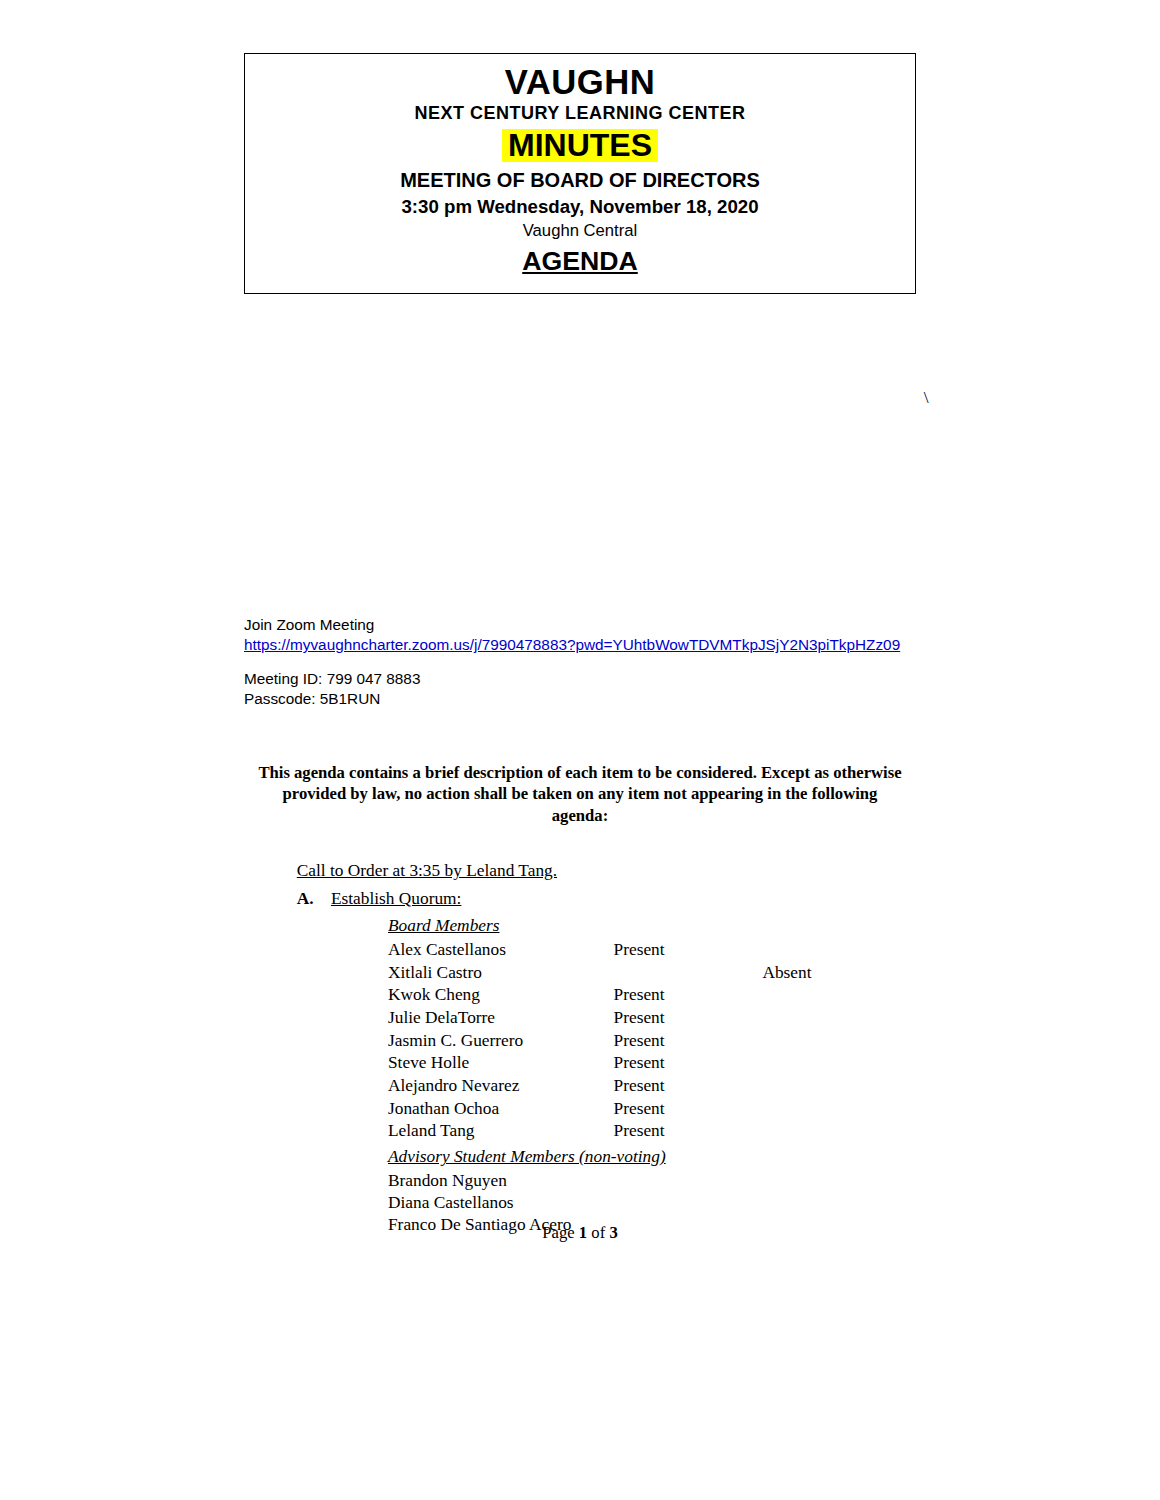VAUGHN
NEXT CENTURY LEARNING CENTER
MINUTES
MEETING OF BOARD OF DIRECTORS
3:30 pm Wednesday, November 18, 2020
Vaughn Central
AGENDA
\
Join Zoom Meeting
https://myvaughncharter.zoom.us/j/7990478883?pwd=YUhtbWowTDVMTkpJSjY2N3piTkpHZz09
Meeting ID: 799 047 8883
Passcode: 5B1RUN
This agenda contains a brief description of each item to be considered. Except as otherwise provided by law, no action shall be taken on any item not appearing in the following agenda:
Call to Order at 3:35 by Leland Tang.
A. Establish Quorum:
Board Members
| Alex Castellanos | Present | |
| Xitlali Castro | | Absent |
| Kwok Cheng | Present | |
| Julie DelaTorre | Present | |
| Jasmin C. Guerrero | Present | |
| Steve Holle | Present | |
| Alejandro Nevarez | Present | |
| Jonathan Ochoa | Present | |
| Leland Tang | Present | |
Advisory Student Members (non-voting)
Brandon Nguyen
Diana Castellanos
Franco De Santiago Acero
Page 1 of 3